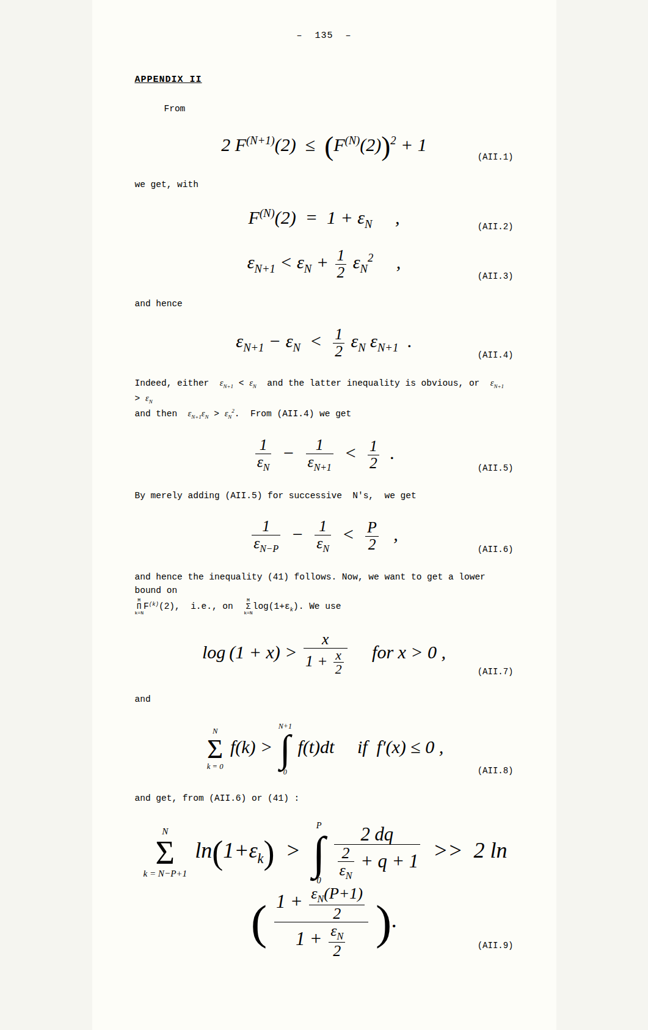– 135 –
APPENDIX II
From
2 F(N+1)(2) ≤ (F(N)(2))2 + 1
(AII.1)
we get, with
F(N)(2) = 1 + εN ,
(AII.2)
εN+1 < εN + 12 εN2 ,
(AII.3)
and hence
εN+1 − εN < 12 εN εN+1 .
(AII.4)
Indeed, either εN+1 < εN and the latter inequality is obvious, or εN+1 > εN
and then εN+1εN > εN2. From (AII.4) we get
1 εN − 1 εN+1 < 12 .
(AII.5)
By merely adding (AII.5) for successive N's, we get
1 εN−P − 1 εN < P 2 ,
(AII.6)
and hence the inequality (41) follows. Now, we want to get a lower bound on
MΠk=NF(k)(2), i.e., on MΣk=Nlog(1+εk). We use
log (1 + x) > x 1 + x 2 for x > 0 ,
(AII.7)
and
NΣk = 0 f(k) > N+1∫0 f(t)dt if f′(x) ≤ 0 ,
(AII.8)
and get, from (AII.6) or (41) :
NΣk = N−P+1 ln(1+εk) > P∫0 2 dq 2 εN + q + 1 >> 2 ln ( 1 + εN(P+1) 21 + εN 2 ).
(AII.9)